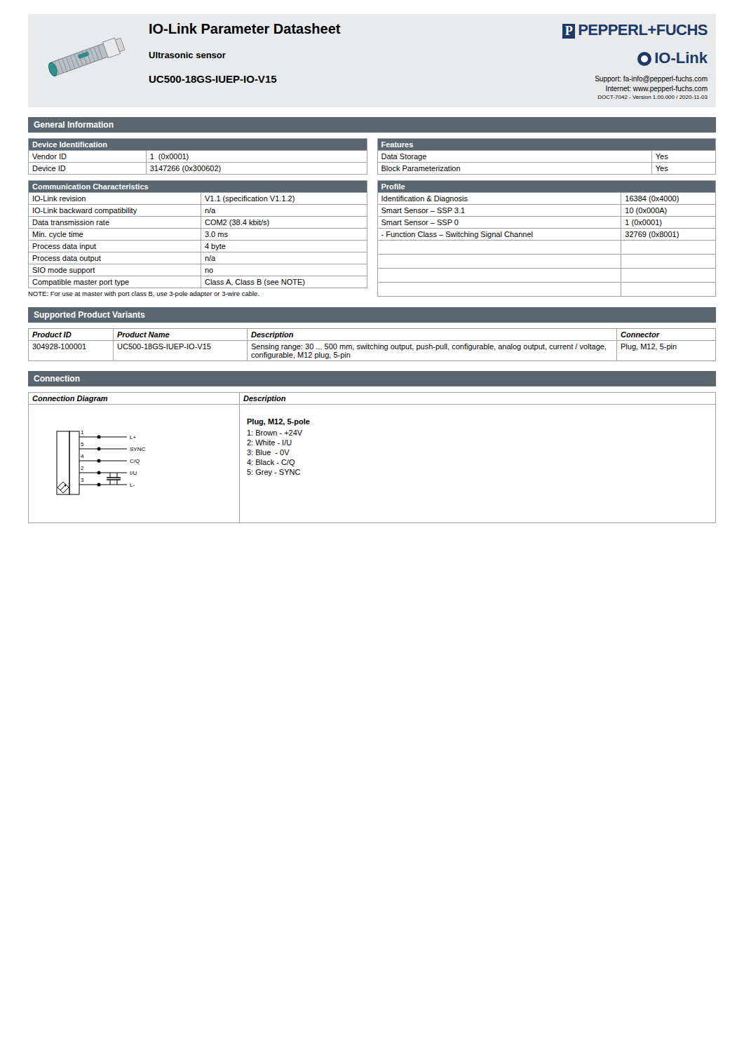IO-Link Parameter Datasheet
Ultrasonic sensor
UC500-18GS-IUEP-IO-V15
PPEPPERL+FUCHS
IO-Link
Support: fa-info@pepperl-fuchs.com
Internet: www.pepperl-fuchs.com
DOCT-7042 - Version 1.00.000 / 2020-11-03
General Information
| Device Identification |
| --- |
| Vendor ID | 1 (0x0001) |
| Device ID | 3147266 (0x300602) |
| Communication Characteristics |
| --- |
| IO-Link revision | V1.1 (specification V1.1.2) |
| IO-Link backward compatibility | n/a |
| Data transmission rate | COM2 (38.4 kbit/s) |
| Min. cycle time | 3.0 ms |
| Process data input | 4 byte |
| Process data output | n/a |
| SIO mode support | no |
| Compatible master port type | Class A, Class B (see NOTE) |
NOTE: For use at master with port class B, use 3-pole adapter or 3-wire cable.
| Features |
| --- |
| Data Storage | Yes |
| Block Parameterization | Yes |
| Profile |
| --- |
| Identification & Diagnosis | 16384 (0x4000) |
| Smart Sensor – SSP 3.1 | 10 (0x000A) |
| Smart Sensor – SSP 0 | 1 (0x0001) |
| - Function Class – Switching Signal Channel | 32769 (0x8001) |
Supported Product Variants
| Product ID | Product Name | Description | Connector |
| 304928-100001 | UC500-18GS-IUEP-IO-V15 | Sensing range: 30 ... 500 mm, switching output, push-pull, configurable, analog output, current / voltage, configurable, M12 plug, 5-pin | Plug, M12, 5-pin |
Connection
| Connection Diagram | Description |
| 1 L+ 5 SYNC 4 C/Q 2 I/U 3 L- | Plug, M12, 5-pole 1: Brown - +24V 2: White - I/U 3: Blue - 0V 4: Black - C/Q 5: Grey - SYNC |